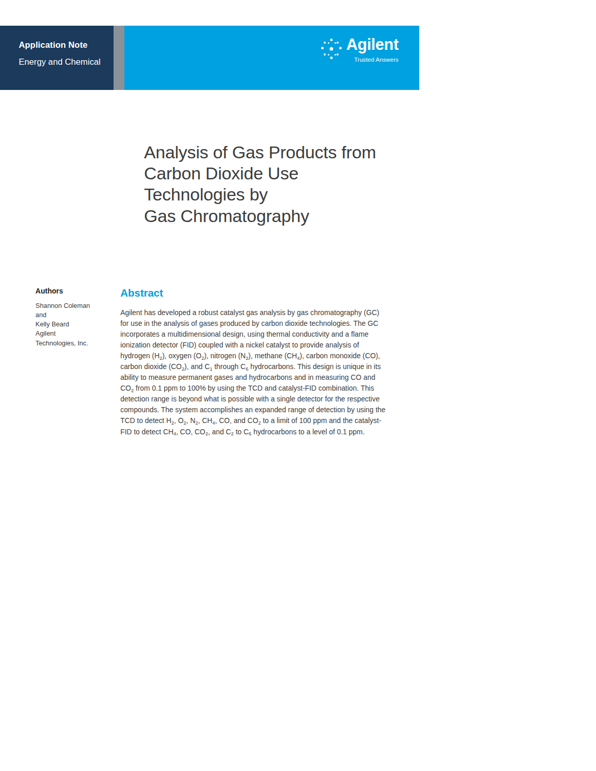Application Note
Energy and Chemical
Agilent Trusted Answers
Analysis of Gas Products from
Carbon Dioxide Use Technologies by
Gas Chromatography
Authors
Shannon Coleman and
Kelly Beard
Agilent Technologies, Inc.
Abstract
Agilent has developed a robust catalyst gas analysis by gas chromatography (GC) for use in the analysis of gases produced by carbon dioxide technologies. The GC incorporates a multidimensional design, using thermal conductivity and a flame ionization detector (FID) coupled with a nickel catalyst to provide analysis of hydrogen (H2), oxygen (O2), nitrogen (N2), methane (CH4), carbon monoxide (CO), carbon dioxide (CO2), and C1 through C6 hydrocarbons. This design is unique in its ability to measure permanent gases and hydrocarbons and in measuring CO and CO2 from 0.1 ppm to 100% by using the TCD and catalyst-FID combination. This detection range is beyond what is possible with a single detector for the respective compounds. The system accomplishes an expanded range of detection by using the TCD to detect H2, O2, N2, CH4, CO, and CO2 to a limit of 100 ppm and the catalyst-FID to detect CH4, CO, CO2, and C2 to C6 hydrocarbons to a level of 0.1 ppm.